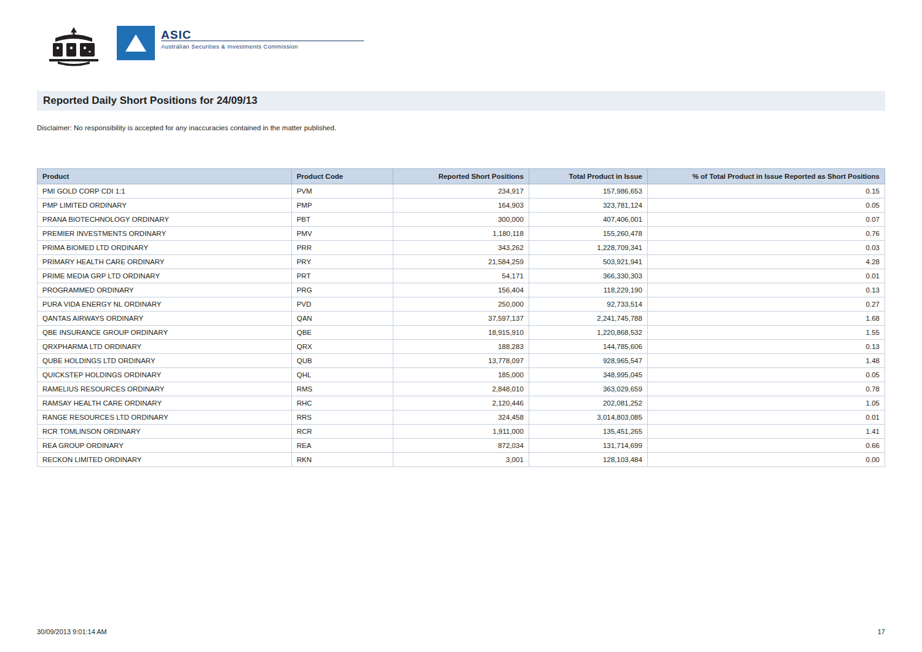ASIC
Australian Securities & Investments Commission
Reported Daily Short Positions for 24/09/13
Disclaimer: No responsibility is accepted for any inaccuracies contained in the matter published.
| Product | Product Code | Reported Short Positions | Total Product in Issue | % of Total Product in Issue Reported as Short Positions |
| --- | --- | --- | --- | --- |
| PMI GOLD CORP CDI 1:1 | PVM | 234,917 | 157,986,653 | 0.15 |
| PMP LIMITED ORDINARY | PMP | 164,903 | 323,781,124 | 0.05 |
| PRANA BIOTECHNOLOGY ORDINARY | PBT | 300,000 | 407,406,001 | 0.07 |
| PREMIER INVESTMENTS ORDINARY | PMV | 1,180,118 | 155,260,478 | 0.76 |
| PRIMA BIOMED LTD ORDINARY | PRR | 343,262 | 1,228,709,341 | 0.03 |
| PRIMARY HEALTH CARE ORDINARY | PRY | 21,584,259 | 503,921,941 | 4.28 |
| PRIME MEDIA GRP LTD ORDINARY | PRT | 54,171 | 366,330,303 | 0.01 |
| PROGRAMMED ORDINARY | PRG | 156,404 | 118,229,190 | 0.13 |
| PURA VIDA ENERGY NL ORDINARY | PVD | 250,000 | 92,733,514 | 0.27 |
| QANTAS AIRWAYS ORDINARY | QAN | 37,597,137 | 2,241,745,788 | 1.68 |
| QBE INSURANCE GROUP ORDINARY | QBE | 18,915,910 | 1,220,868,532 | 1.55 |
| QRXPHARMA LTD ORDINARY | QRX | 188,283 | 144,785,606 | 0.13 |
| QUBE HOLDINGS LTD ORDINARY | QUB | 13,778,097 | 928,965,547 | 1.48 |
| QUICKSTEP HOLDINGS ORDINARY | QHL | 185,000 | 348,995,045 | 0.05 |
| RAMELIUS RESOURCES ORDINARY | RMS | 2,848,010 | 363,029,659 | 0.78 |
| RAMSAY HEALTH CARE ORDINARY | RHC | 2,120,446 | 202,081,252 | 1.05 |
| RANGE RESOURCES LTD ORDINARY | RRS | 324,458 | 3,014,803,085 | 0.01 |
| RCR TOMLINSON ORDINARY | RCR | 1,911,000 | 135,451,265 | 1.41 |
| REA GROUP ORDINARY | REA | 872,034 | 131,714,699 | 0.66 |
| RECKON LIMITED ORDINARY | RKN | 3,001 | 128,103,484 | 0.00 |
30/09/2013 9:01:14 AM 17